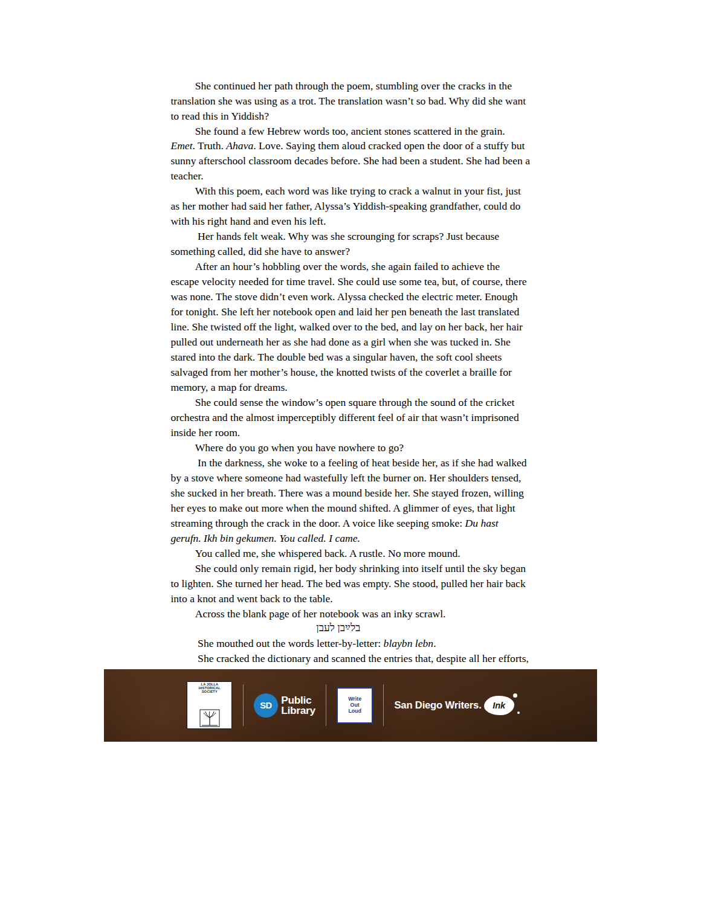She continued her path through the poem, stumbling over the cracks in the translation she was using as a trot. The translation wasn’t so bad. Why did she want to read this in Yiddish?
She found a few Hebrew words too, ancient stones scattered in the grain. Emet. Truth. Ahava. Love. Saying them aloud cracked open the door of a stuffy but sunny afterschool classroom decades before. She had been a student. She had been a teacher.
With this poem, each word was like trying to crack a walnut in your fist, just as her mother had said her father, Alyssa’s Yiddish-speaking grandfather, could do with his right hand and even his left.
Her hands felt weak. Why was she scrounging for scraps? Just because something called, did she have to answer?
After an hour’s hobbling over the words, she again failed to achieve the escape velocity needed for time travel. She could use some tea, but, of course, there was none. The stove didn’t even work. Alyssa checked the electric meter. Enough for tonight. She left her notebook open and laid her pen beneath the last translated line. She twisted off the light, walked over to the bed, and lay on her back, her hair pulled out underneath her as she had done as a girl when she was tucked in. She stared into the dark. The double bed was a singular haven, the soft cool sheets salvaged from her mother’s house, the knotted twists of the coverlet a braille for memory, a map for dreams.
She could sense the window’s open square through the sound of the cricket orchestra and the almost imperceptibly different feel of air that wasn’t imprisoned inside her room.
Where do you go when you have nowhere to go?
In the darkness, she woke to a feeling of heat beside her, as if she had walked by a stove where someone had wastefully left the burner on. Her shoulders tensed, she sucked in her breath. There was a mound beside her. She stayed frozen, willing her eyes to make out more when the mound shifted. A glimmer of eyes, that light streaming through the crack in the door. A voice like seeping smoke: Du hast gerufn. Ikh bin gekumen. You called. I came.
You called me, she whispered back. A rustle. No more mound.
She could only remain rigid, her body shrinking into itself until the sky began to lighten. She turned her head. The bed was empty. She stood, pulled her hair back into a knot and went back to the table.
Across the blank page of her notebook was an inky scrawl.
בלײַבן לעבן
She mouthed out the words letter-by-letter: blaybn lebn.
She cracked the dictionary and scanned the entries that, despite all her efforts, were still unfamiliar. This language was a place she visited, not where she lived. But she could use a visit and she wanted to know: what did the dead have to say?
Blaybn: Stay. Remain. Abide.
Lebn: Life. Live.
Remain alive. Abide in life. Survive.
LA JOLLA
HISTORICAL
SOCIETY
SD
Public
Library
Write
Out
Loud
San Diego Writers. Ink